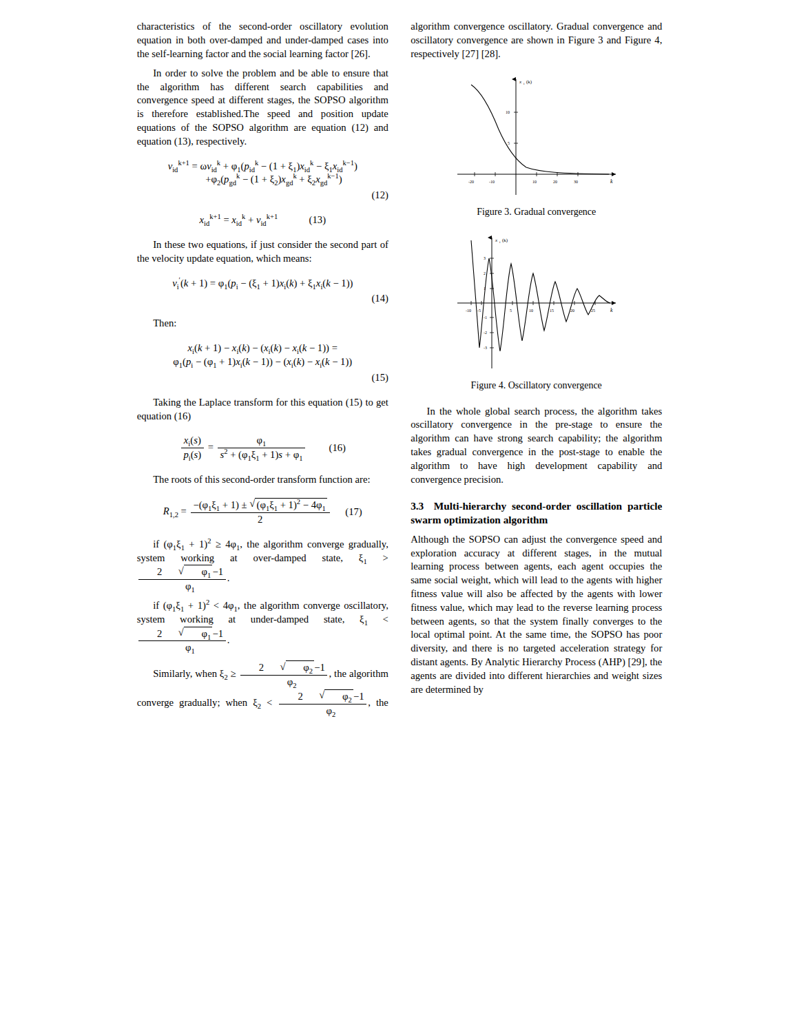characteristics of the second-order oscillatory evolution equation in both over-damped and under-damped cases into the self-learning factor and the social learning factor [26].
In order to solve the problem and be able to ensure that the algorithm has different search capabilities and convergence speed at different stages, the SOPSO algorithm is therefore established.The speed and position update equations of the SOPSO algorithm are equation (12) and equation (13), respectively.
vidk+1 = ωvidk + φ1(pidk − (1 + ξ1)xidk − ξ1xidk−1)
+φ2(pgdk − (1 + ξ2)xgdk + ξ2xgdk−1)
(12)
xidk+1 = xidk + vidk+1
(13)
In these two equations, if just consider the second part of the velocity update equation, which means:
vi′(k + 1) = φ1(pi − (ξ1 + 1)xi(k) + ξ1xi(k − 1))
(14)
Then:
xi(k + 1) − xi(k) − (xi(k) − xi(k − 1)) =
φ1(pi − (φ1 + 1)xi(k − 1)) − (xi(k) − xi(k − 1))
(15)
Taking the Laplace transform for this equation (15) to get equation (16)
xi(s) pi(s) = φ1 s2 + (φ1ξ1 + 1)s + φ1
(16)
The roots of this second-order transform function are:
R1,2 = −(φ1ξ1 + 1) ± (φ1ξ1 + 1)2 − 4φ1 2
(17)
if (φ1ξ1 + 1)2 ≥ 4φ1, the algorithm converge gradually, system working at over-damped state, ξ1 > 2φ1−1 φ1.
if (φ1ξ1 + 1)2 < 4φ1, the algorithm converge oscillatory, system working at under-damped state, ξ1 < 2φ1−1 φ1.
Similarly, when ξ2 ≥ 2φ2−1 φ2, the algorithm converge gradually; when ξ2 < 2φ2−1 φ2, the algorithm convergence oscillatory. Gradual convergence and oscillatory convergence are shown in Figure 3 and Figure 4, respectively [27] [28].
x i (k) k -20 -10 10 20 30 10 5
Figure 3. Gradual convergence
x i (k) k -10 -5 5 10 15 20 25 3 2 1 -1 -2 -3
Figure 4. Oscillatory convergence
In the whole global search process, the algorithm takes oscillatory convergence in the pre-stage to ensure the algorithm can have strong search capability; the algorithm takes gradual convergence in the post-stage to enable the algorithm to have high development capability and convergence precision.
3.3 Multi-hierarchy second-order oscillation particle swarm optimization algorithm
Although the SOPSO can adjust the convergence speed and exploration accuracy at different stages, in the mutual learning process between agents, each agent occupies the same social weight, which will lead to the agents with higher fitness value will also be affected by the agents with lower fitness value, which may lead to the reverse learning process between agents, so that the system finally converges to the local optimal point. At the same time, the SOPSO has poor diversity, and there is no targeted acceleration strategy for distant agents. By Analytic Hierarchy Process (AHP) [29], the agents are divided into different hierarchies and weight sizes are determined by